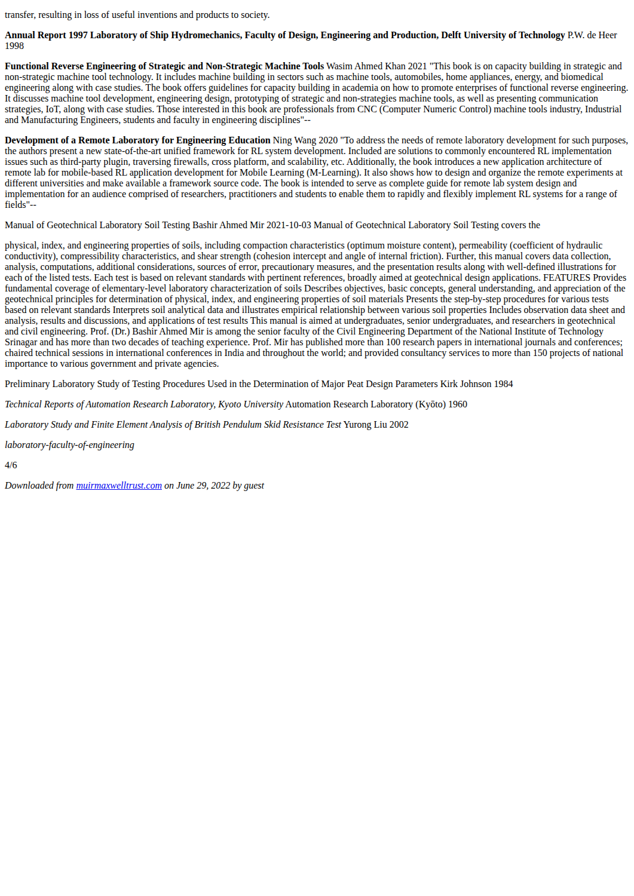transfer, resulting in loss of useful inventions and products to society.
Annual Report 1997 Laboratory of Ship Hydromechanics, Faculty of Design, Engineering and Production, Delft University of Technology P.W. de Heer 1998
Functional Reverse Engineering of Strategic and Non-Strategic Machine Tools Wasim Ahmed Khan 2021 "This book is on capacity building in strategic and non-strategic machine tool technology. It includes machine building in sectors such as machine tools, automobiles, home appliances, energy, and biomedical engineering along with case studies. The book offers guidelines for capacity building in academia on how to promote enterprises of functional reverse engineering. It discusses machine tool development, engineering design, prototyping of strategic and non-strategies machine tools, as well as presenting communication strategies, IoT, along with case studies. Those interested in this book are professionals from CNC (Computer Numeric Control) machine tools industry, Industrial and Manufacturing Engineers, students and faculty in engineering disciplines"--
Development of a Remote Laboratory for Engineering Education Ning Wang 2020 "To address the needs of remote laboratory development for such purposes, the authors present a new state-of-the-art unified framework for RL system development. Included are solutions to commonly encountered RL implementation issues such as third-party plugin, traversing firewalls, cross platform, and scalability, etc. Additionally, the book introduces a new application architecture of remote lab for mobile-based RL application development for Mobile Learning (M-Learning). It also shows how to design and organize the remote experiments at different universities and make available a framework source code. The book is intended to serve as complete guide for remote lab system design and implementation for an audience comprised of researchers, practitioners and students to enable them to rapidly and flexibly implement RL systems for a range of fields"--
Manual of Geotechnical Laboratory Soil Testing Bashir Ahmed Mir 2021-10-03 Manual of Geotechnical Laboratory Soil Testing covers the
physical, index, and engineering properties of soils, including compaction characteristics (optimum moisture content), permeability (coefficient of hydraulic conductivity), compressibility characteristics, and shear strength (cohesion intercept and angle of internal friction). Further, this manual covers data collection, analysis, computations, additional considerations, sources of error, precautionary measures, and the presentation results along with well-defined illustrations for each of the listed tests. Each test is based on relevant standards with pertinent references, broadly aimed at geotechnical design applications. FEATURES Provides fundamental coverage of elementary-level laboratory characterization of soils Describes objectives, basic concepts, general understanding, and appreciation of the geotechnical principles for determination of physical, index, and engineering properties of soil materials Presents the step-by-step procedures for various tests based on relevant standards Interprets soil analytical data and illustrates empirical relationship between various soil properties Includes observation data sheet and analysis, results and discussions, and applications of test results This manual is aimed at undergraduates, senior undergraduates, and researchers in geotechnical and civil engineering. Prof. (Dr.) Bashir Ahmed Mir is among the senior faculty of the Civil Engineering Department of the National Institute of Technology Srinagar and has more than two decades of teaching experience. Prof. Mir has published more than 100 research papers in international journals and conferences; chaired technical sessions in international conferences in India and throughout the world; and provided consultancy services to more than 150 projects of national importance to various government and private agencies.
Preliminary Laboratory Study of Testing Procedures Used in the Determination of Major Peat Design Parameters Kirk Johnson 1984
Technical Reports of Automation Research Laboratory, Kyoto University Automation Research Laboratory (Kyōto) 1960
Laboratory Study and Finite Element Analysis of British Pendulum Skid Resistance Test Yurong Liu 2002
laboratory-faculty-of-engineering
4/6
Downloaded from muirmaxwelltrust.com on June 29, 2022 by guest